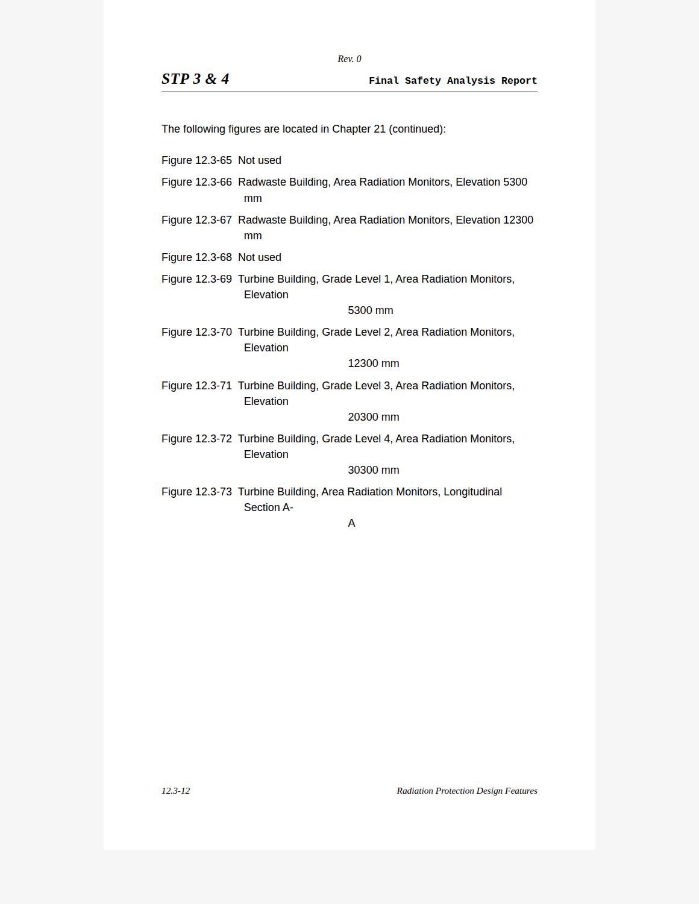Rev. 0
STP 3 & 4
Final Safety Analysis Report
The following figures are located in Chapter 21 (continued):
Figure 12.3-65 Not used
Figure 12.3-66 Radwaste Building, Area Radiation Monitors, Elevation 5300 mm
Figure 12.3-67 Radwaste Building, Area Radiation Monitors, Elevation 12300 mm
Figure 12.3-68 Not used
Figure 12.3-69 Turbine Building, Grade Level 1, Area Radiation Monitors, Elevation5300 mm
Figure 12.3-70 Turbine Building, Grade Level 2, Area Radiation Monitors, Elevation12300 mm
Figure 12.3-71 Turbine Building, Grade Level 3, Area Radiation Monitors, Elevation20300 mm
Figure 12.3-72 Turbine Building, Grade Level 4, Area Radiation Monitors, Elevation30300 mm
Figure 12.3-73 Turbine Building, Area Radiation Monitors, Longitudinal Section A-A
12.3-12
Radiation Protection Design Features